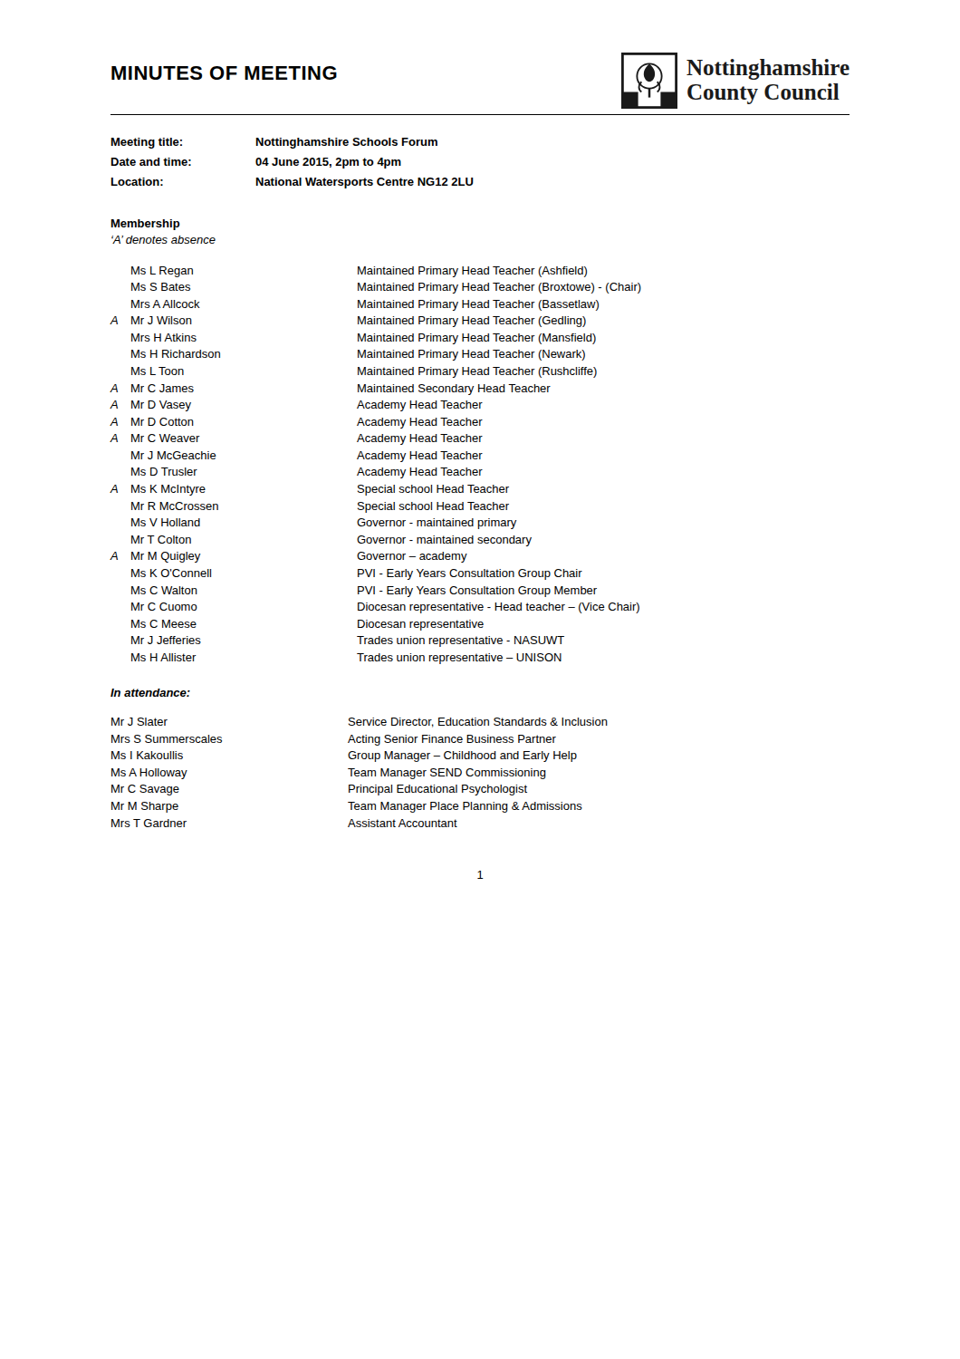MINUTES OF MEETING
Nottinghamshire
County Council
| Meeting title: | Nottinghamshire Schools Forum |
| Date and time: | 04 June 2015, 2pm to 4pm |
| Location: | National Watersports Centre NG12 2LU |
Membership
‘A’ denotes absence
| | Ms L Regan | Maintained Primary Head Teacher (Ashfield) |
| | Ms S Bates | Maintained Primary Head Teacher (Broxtowe) - (Chair) |
| | Mrs A Allcock | Maintained Primary Head Teacher (Bassetlaw) |
| A | Mr J Wilson | Maintained Primary Head Teacher (Gedling) |
| | Mrs H Atkins | Maintained Primary Head Teacher (Mansfield) |
| | Ms H Richardson | Maintained Primary Head Teacher (Newark) |
| | Ms L Toon | Maintained Primary Head Teacher (Rushcliffe) |
| A | Mr C James | Maintained Secondary Head Teacher |
| A | Mr D Vasey | Academy Head Teacher |
| A | Mr D Cotton | Academy Head Teacher |
| A | Mr C Weaver | Academy Head Teacher |
| | Mr J McGeachie | Academy Head Teacher |
| | Ms D Trusler | Academy Head Teacher |
| A | Ms K McIntyre | Special school Head Teacher |
| | Mr R McCrossen | Special school Head Teacher |
| | Ms V Holland | Governor - maintained primary |
| | Mr T Colton | Governor - maintained secondary |
| A | Mr M Quigley | Governor – academy |
| | Ms K O'Connell | PVI - Early Years Consultation Group Chair |
| | Ms C Walton | PVI - Early Years Consultation Group Member |
| | Mr C Cuomo | Diocesan representative - Head teacher – (Vice Chair) |
| | Ms C Meese | Diocesan representative |
| | Mr J Jefferies | Trades union representative - NASUWT |
| | Ms H Allister | Trades union representative – UNISON |
In attendance:
| Mr J Slater | Service Director, Education Standards & Inclusion |
| Mrs S Summerscales | Acting Senior Finance Business Partner |
| Ms I Kakoullis | Group Manager – Childhood and Early Help |
| Ms A Holloway | Team Manager SEND Commissioning |
| Mr C Savage | Principal Educational Psychologist |
| Mr M Sharpe | Team Manager Place Planning & Admissions |
| Mrs T Gardner | Assistant Accountant |
1